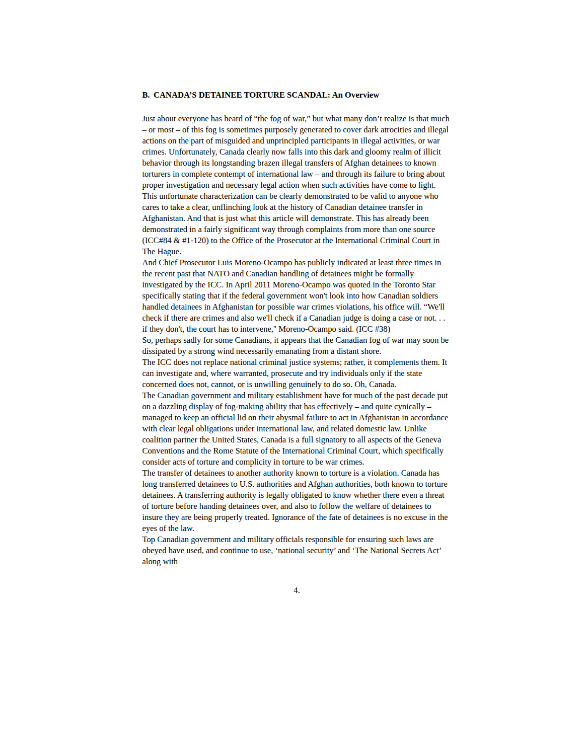B. CANADA’S DETAINEE TORTURE SCANDAL: An Overview
Just about everyone has heard of “the fog of war,” but what many don’t realize is that much – or most – of this fog is sometimes purposely generated to cover dark atrocities and illegal actions on the part of misguided and unprincipled participants in illegal activities, or war crimes. Unfortunately, Canada clearly now falls into this dark and gloomy realm of illicit behavior through its longstanding brazen illegal transfers of Afghan detainees to known torturers in complete contempt of international law – and through its failure to bring about proper investigation and necessary legal action when such activities have come to light.
This unfortunate characterization can be clearly demonstrated to be valid to anyone who cares to take a clear, unflinching look at the history of Canadian detainee transfer in Afghanistan. And that is just what this article will demonstrate. This has already been demonstrated in a fairly significant way through complaints from more than one source (ICC#84 & #1-120) to the Office of the Prosecutor at the International Criminal Court in The Hague.
And Chief Prosecutor Luis Moreno-Ocampo has publicly indicated at least three times in the recent past that NATO and Canadian handling of detainees might be formally investigated by the ICC. In April 2011 Moreno-Ocampo was quoted in the Toronto Star specifically stating that if the federal government won't look into how Canadian soldiers handled detainees in Afghanistan for possible war crimes violations, his office will. “We'll check if there are crimes and also we'll check if a Canadian judge is doing a case or not. . . if they don't, the court has to intervene,'' Moreno-Ocampo said. (ICC #38)
So, perhaps sadly for some Canadians, it appears that the Canadian fog of war may soon be dissipated by a strong wind necessarily emanating from a distant shore.
The ICC does not replace national criminal justice systems; rather, it complements them. It can investigate and, where warranted, prosecute and try individuals only if the state concerned does not, cannot, or is unwilling genuinely to do so. Oh, Canada.
The Canadian government and military establishment have for much of the past decade put on a dazzling display of fog-making ability that has effectively – and quite cynically – managed to keep an official lid on their abysmal failure to act in Afghanistan in accordance with clear legal obligations under international law, and related domestic law. Unlike coalition partner the United States, Canada is a full signatory to all aspects of the Geneva Conventions and the Rome Statute of the International Criminal Court, which specifically consider acts of torture and complicity in torture to be war crimes.
The transfer of detainees to another authority known to torture is a violation. Canada has long transferred detainees to U.S. authorities and Afghan authorities, both known to torture detainees. A transferring authority is legally obligated to know whether there even a threat of torture before handing detainees over, and also to follow the welfare of detainees to insure they are being properly treated. Ignorance of the fate of detainees is no excuse in the eyes of the law.
Top Canadian government and military officials responsible for ensuring such laws are obeyed have used, and continue to use, ‘national security’ and ‘The National Secrets Act’ along with
4.